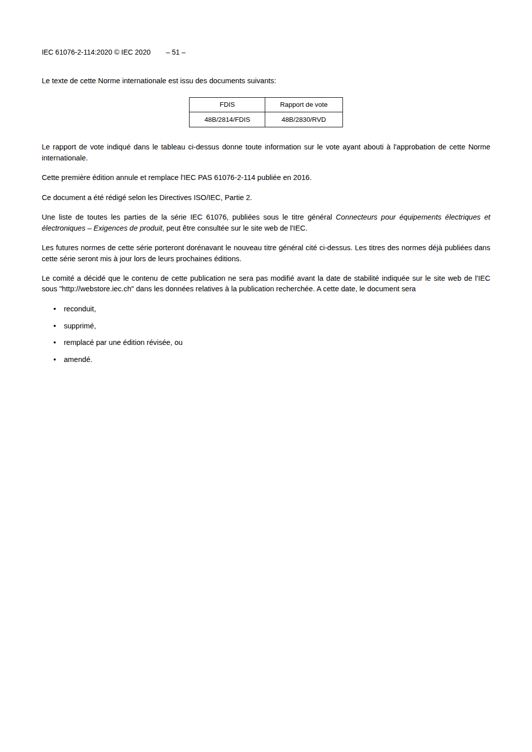IEC 61076-2-114:2020 © IEC 2020 – 51 –
Le texte de cette Norme internationale est issu des documents suivants:
| FDIS | Rapport de vote |
| --- | --- |
| 48B/2814/FDIS | 48B/2830/RVD |
Le rapport de vote indiqué dans le tableau ci-dessus donne toute information sur le vote ayant abouti à l'approbation de cette Norme internationale.
Cette première édition annule et remplace l'IEC PAS 61076-2-114 publiée en 2016.
Ce document a été rédigé selon les Directives ISO/IEC, Partie 2.
Une liste de toutes les parties de la série IEC 61076, publiées sous le titre général Connecteurs pour équipements électriques et électroniques – Exigences de produit, peut être consultée sur le site web de l'IEC.
Les futures normes de cette série porteront dorénavant le nouveau titre général cité ci-dessus. Les titres des normes déjà publiées dans cette série seront mis à jour lors de leurs prochaines éditions.
Le comité a décidé que le contenu de cette publication ne sera pas modifié avant la date de stabilité indiquée sur le site web de l'IEC sous "http://webstore.iec.ch" dans les données relatives à la publication recherchée. A cette date, le document sera
reconduit,
supprimé,
remplacé par une édition révisée, ou
amendé.